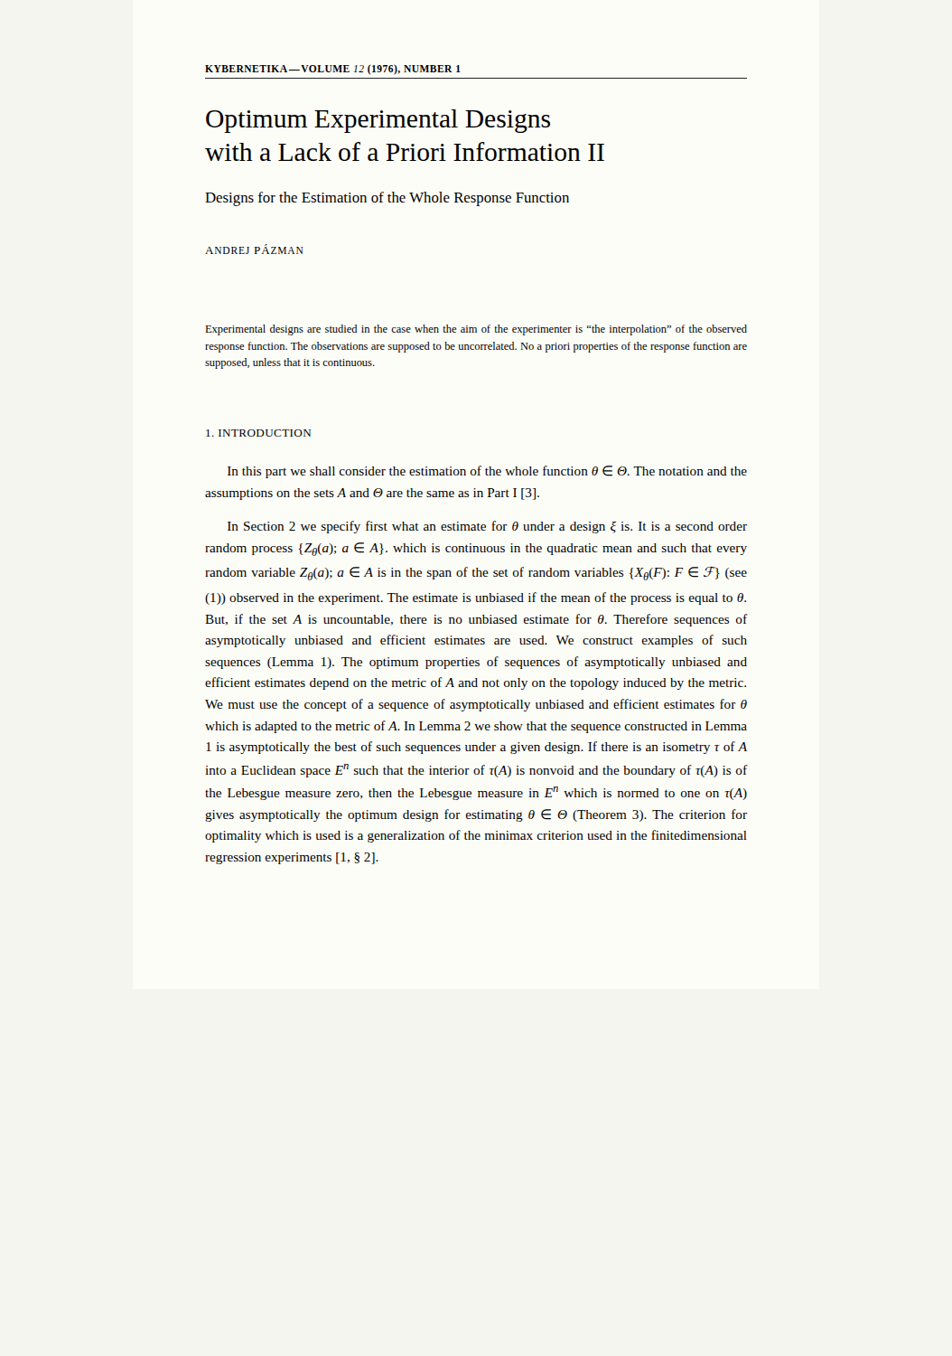KYBERNETIKA — VOLUME 12 (1976), NUMBER 1
Optimum Experimental Designs
with a Lack of a Priori Information II
Designs for the Estimation of the Whole Response Function
ANDREJ PÁZMAN
Experimental designs are studied in the case when the aim of the experimenter is “the interpolation” of the observed response function. The observations are supposed to be uncorrelated. No a priori properties of the response function are supposed, unless that it is continuous.
1. INTRODUCTION
In this part we shall consider the estimation of the whole function θ ∈ Θ. The notation and the assumptions on the sets A and Θ are the same as in Part I [3].
In Section 2 we specify first what an estimate for θ under a design ξ is. It is a second order random process {Zθ(a); a ∈ A}. which is continuous in the quadratic mean and such that every random variable Zθ(a); a ∈ A is in the span of the set of random variables {Xθ(F): F ∈ ℱ} (see (1)) observed in the experiment. The estimate is unbiased if the mean of the process is equal to θ. But, if the set A is uncountable, there is no unbiased estimate for θ. Therefore sequences of asymptotically unbiased and efficient estimates are used. We construct examples of such sequences (Lemma 1). The optimum properties of sequences of asymptotically unbiased and efficient estimates depend on the metric of A and not only on the topology induced by the metric. We must use the concept of a sequence of asymptotically unbiased and efficient estimates for θ which is adapted to the metric of A. In Lemma 2 we show that the sequence constructed in Lemma 1 is asymptotically the best of such sequences under a given design. If there is an isometry τ of A into a Euclidean space En such that the interior of τ(A) is nonvoid and the boundary of τ(A) is of the Lebesgue measure zero, then the Lebesgue measure in En which is normed to one on τ(A) gives asymptotically the optimum design for estimating θ ∈ Θ (Theorem 3). The criterion for optimality which is used is a generalization of the minimax criterion used in the finitedimensional regression experiments [1, § 2].